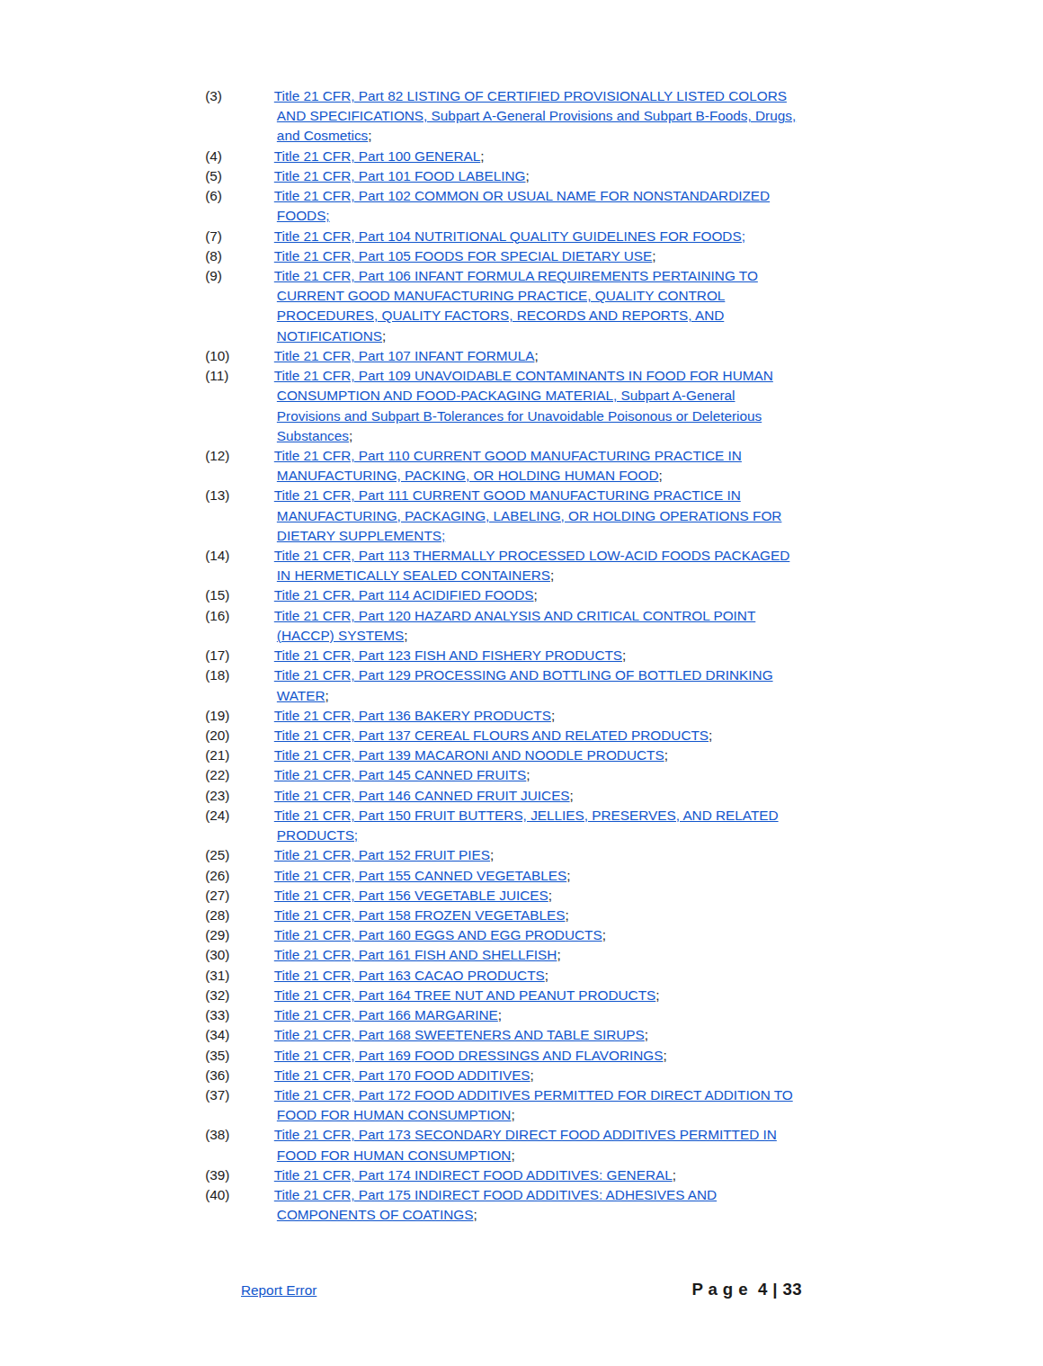(3) Title 21 CFR, Part 82 LISTING OF CERTIFIED PROVISIONALLY LISTED COLORS AND SPECIFICATIONS, Subpart A-General Provisions and Subpart B-Foods, Drugs, and Cosmetics;
(4) Title 21 CFR, Part 100 GENERAL;
(5) Title 21 CFR, Part 101 FOOD LABELING;
(6) Title 21 CFR, Part 102 COMMON OR USUAL NAME FOR NONSTANDARDIZED FOODS;
(7) Title 21 CFR, Part 104 NUTRITIONAL QUALITY GUIDELINES FOR FOODS;
(8) Title 21 CFR, Part 105 FOODS FOR SPECIAL DIETARY USE;
(9) Title 21 CFR, Part 106 INFANT FORMULA REQUIREMENTS PERTAINING TO CURRENT GOOD MANUFACTURING PRACTICE, QUALITY CONTROL PROCEDURES, QUALITY FACTORS, RECORDS AND REPORTS, AND NOTIFICATIONS;
(10) Title 21 CFR, Part 107 INFANT FORMULA;
(11) Title 21 CFR, Part 109 UNAVOIDABLE CONTAMINANTS IN FOOD FOR HUMAN CONSUMPTION AND FOOD-PACKAGING MATERIAL, Subpart A-General Provisions and Subpart B-Tolerances for Unavoidable Poisonous or Deleterious Substances;
(12) Title 21 CFR, Part 110 CURRENT GOOD MANUFACTURING PRACTICE IN MANUFACTURING, PACKING, OR HOLDING HUMAN FOOD;
(13) Title 21 CFR, Part 111 CURRENT GOOD MANUFACTURING PRACTICE IN MANUFACTURING, PACKAGING, LABELING, OR HOLDING OPERATIONS FOR DIETARY SUPPLEMENTS;
(14) Title 21 CFR, Part 113 THERMALLY PROCESSED LOW-ACID FOODS PACKAGED IN HERMETICALLY SEALED CONTAINERS;
(15) Title 21 CFR, Part 114 ACIDIFIED FOODS;
(16) Title 21 CFR, Part 120 HAZARD ANALYSIS AND CRITICAL CONTROL POINT (HACCP) SYSTEMS;
(17) Title 21 CFR, Part 123 FISH AND FISHERY PRODUCTS;
(18) Title 21 CFR, Part 129 PROCESSING AND BOTTLING OF BOTTLED DRINKING WATER;
(19) Title 21 CFR, Part 136 BAKERY PRODUCTS;
(20) Title 21 CFR, Part 137 CEREAL FLOURS AND RELATED PRODUCTS;
(21) Title 21 CFR, Part 139 MACARONI AND NOODLE PRODUCTS;
(22) Title 21 CFR, Part 145 CANNED FRUITS;
(23) Title 21 CFR, Part 146 CANNED FRUIT JUICES;
(24) Title 21 CFR, Part 150 FRUIT BUTTERS, JELLIES, PRESERVES, AND RELATED PRODUCTS;
(25) Title 21 CFR, Part 152 FRUIT PIES;
(26) Title 21 CFR, Part 155 CANNED VEGETABLES;
(27) Title 21 CFR, Part 156 VEGETABLE JUICES;
(28) Title 21 CFR, Part 158 FROZEN VEGETABLES;
(29) Title 21 CFR, Part 160 EGGS AND EGG PRODUCTS;
(30) Title 21 CFR, Part 161 FISH AND SHELLFISH;
(31) Title 21 CFR, Part 163 CACAO PRODUCTS;
(32) Title 21 CFR, Part 164 TREE NUT AND PEANUT PRODUCTS;
(33) Title 21 CFR, Part 166 MARGARINE;
(34) Title 21 CFR, Part 168 SWEETENERS AND TABLE SIRUPS;
(35) Title 21 CFR, Part 169 FOOD DRESSINGS AND FLAVORINGS;
(36) Title 21 CFR, Part 170 FOOD ADDITIVES;
(37) Title 21 CFR, Part 172 FOOD ADDITIVES PERMITTED FOR DIRECT ADDITION TO FOOD FOR HUMAN CONSUMPTION;
(38) Title 21 CFR, Part 173 SECONDARY DIRECT FOOD ADDITIVES PERMITTED IN FOOD FOR HUMAN CONSUMPTION;
(39) Title 21 CFR, Part 174 INDIRECT FOOD ADDITIVES: GENERAL;
(40) Title 21 CFR, Part 175 INDIRECT FOOD ADDITIVES: ADHESIVES AND COMPONENTS OF COATINGS;
Report Error P a g e 4 | 33